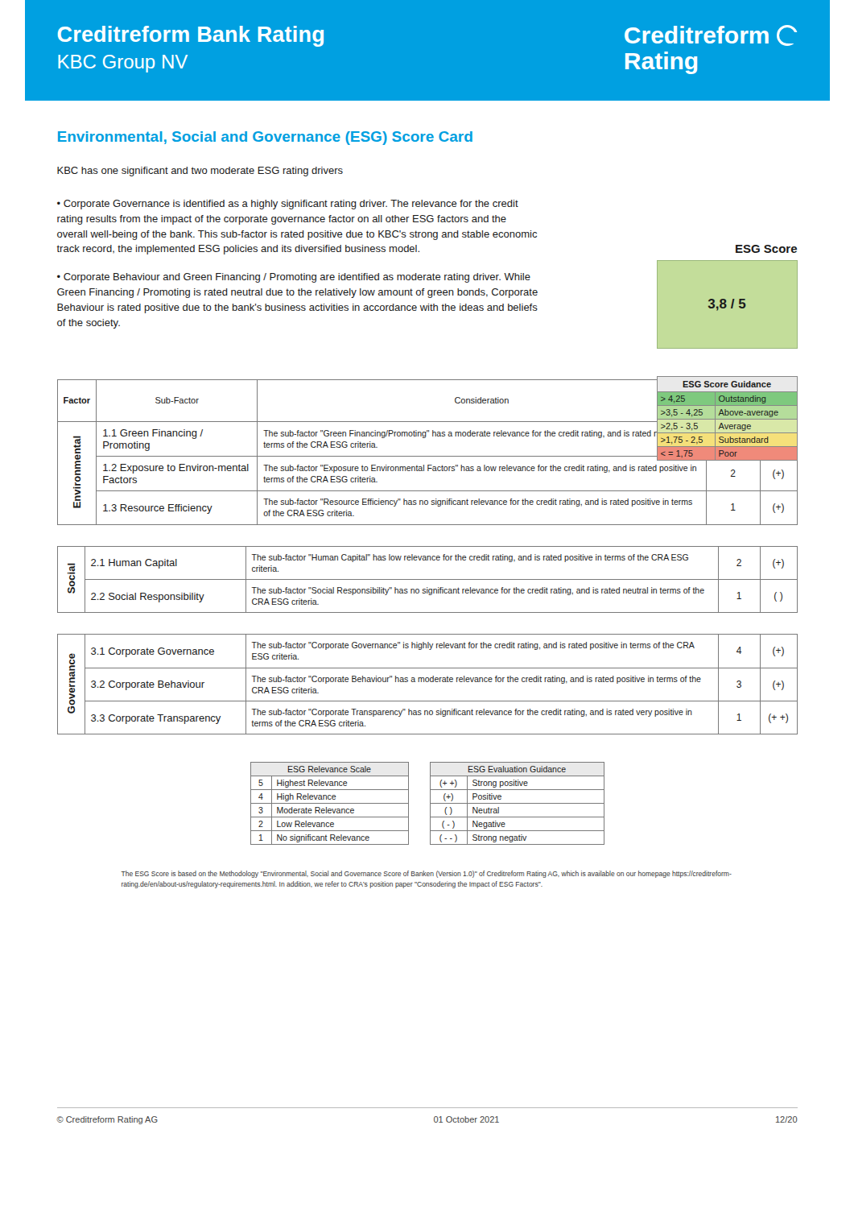Creditreform Bank Rating
KBC Group NV
Creditreform
Rating
Environmental, Social and Governance (ESG) Score Card
KBC has one significant and two moderate ESG rating drivers
• Corporate Governance is identified as a highly significant rating driver. The relevance for the credit rating results from the impact of the corporate governance factor on all other ESG factors and the overall well-being of the bank. This sub-factor is rated positive due to KBC's strong and stable economic track record, the implemented ESG policies and its diversified business model.
• Corporate Behaviour and Green Financing / Promoting are identified as moderate rating driver. While Green Financing / Promoting is rated neutral due to the relatively low amount of green bonds, Corporate Behaviour is rated positive due to the bank's business activities in accordance with the ideas and beliefs of the society.
ESG Score
3,8 / 5
ESG Score Guidance
> 4,25
Outstanding
>3,5 - 4,25
Above-average
>2,5 - 3,5
Average
>1,75 - 2,5
Substandard
< = 1,75
Poor
| Factor | Sub-Factor | Consideration | Relevance Scale 2021 | Eval. |
| Environmental | 1.1 Green Financing / Promoting | The sub-factor "Green Financing/Promoting" has a moderate relevance for the credit rating, and is rated neutral in terms of the CRA ESG criteria. | 3 | ( ) |
| 1.2 Exposure to Environ-mental Factors | The sub-factor "Exposure to Environmental Factors" has a low relevance for the credit rating, and is rated positive in terms of the CRA ESG criteria. | 2 | (+) |
| 1.3 Resource Efficiency | The sub-factor "Resource Efficiency" has no significant relevance for the credit rating, and is rated positive in terms of the CRA ESG criteria. | 1 | (+) |
| Social | 2.1 Human Capital | The sub-factor "Human Capital" has low relevance for the credit rating, and is rated positive in terms of the CRA ESG criteria. | 2 | (+) |
| 2.2 Social Responsibility | The sub-factor "Social Responsibility" has no significant relevance for the credit rating, and is rated neutral in terms of the CRA ESG criteria. | 1 | ( ) |
| Governance | 3.1 Corporate Governance | The sub-factor "Corporate Governance" is highly relevant for the credit rating, and is rated positive in terms of the CRA ESG criteria. | 4 | (+) |
| 3.2 Corporate Behaviour | The sub-factor "Corporate Behaviour" has a moderate relevance for the credit rating, and is rated positive in terms of the CRA ESG criteria. | 3 | (+) |
| 3.3 Corporate Transparency | The sub-factor "Corporate Transparency" has no significant relevance for the credit rating, and is rated very positive in terms of the CRA ESG criteria. | 1 | (+ +) |
| ESG Relevance Scale |
| --- |
| 5 | Highest Relevance |
| 4 | High Relevance |
| 3 | Moderate Relevance |
| 2 | Low Relevance |
| 1 | No significant Relevance |
| ESG Evaluation Guidance |
| --- |
| (+ +) | Strong positive |
| (+) | Positive |
| ( ) | Neutral |
| ( - ) | Negative |
| ( - - ) | Strong negativ |
The ESG Score is based on the Methodology "Environmental, Social and Governance Score of Banken (Version 1.0)" of Creditreform Rating AG, which is available on our homepage https://creditreform-rating.de/en/about-us/regulatory-requirements.html. In addition, we refer to CRA's position paper "Consodering the Impact of ESG Factors".
© Creditreform Rating AG
01 October 2021
12/20